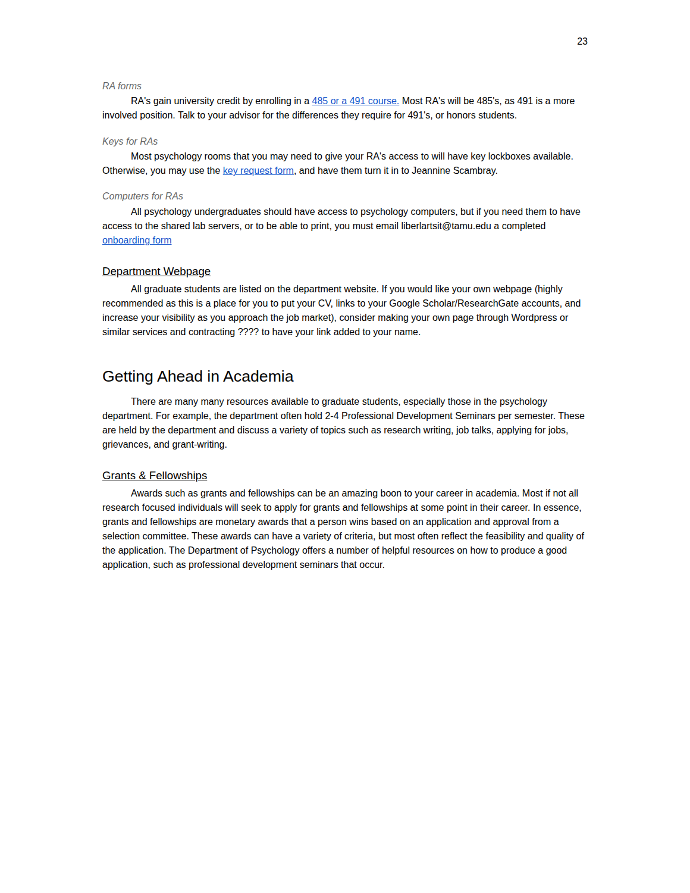23
RA forms
RA's gain university credit by enrolling in a 485 or a 491 course. Most RA's will be 485's, as 491 is a more involved position. Talk to your advisor for the differences they require for 491's, or honors students.
Keys for RAs
Most psychology rooms that you may need to give your RA's access to will have key lockboxes available. Otherwise, you may use the key request form, and have them turn it in to Jeannine Scambray.
Computers for RAs
All psychology undergraduates should have access to psychology computers, but if you need them to have access to the shared lab servers, or to be able to print, you must email liberlartsit@tamu.edu a completed onboarding form
Department Webpage
All graduate students are listed on the department website. If you would like your own webpage (highly recommended as this is a place for you to put your CV, links to your Google Scholar/ResearchGate accounts, and increase your visibility as you approach the job market), consider making your own page through Wordpress or similar services and contracting ???? to have your link added to your name.
Getting Ahead in Academia
There are many many resources available to graduate students, especially those in the psychology department. For example, the department often hold 2-4 Professional Development Seminars per semester. These are held by the department and discuss a variety of topics such as research writing, job talks, applying for jobs, grievances, and grant-writing.
Grants & Fellowships
Awards such as grants and fellowships can be an amazing boon to your career in academia. Most if not all research focused individuals will seek to apply for grants and fellowships at some point in their career. In essence, grants and fellowships are monetary awards that a person wins based on an application and approval from a selection committee. These awards can have a variety of criteria, but most often reflect the feasibility and quality of the application. The Department of Psychology offers a number of helpful resources on how to produce a good application, such as professional development seminars that occur.